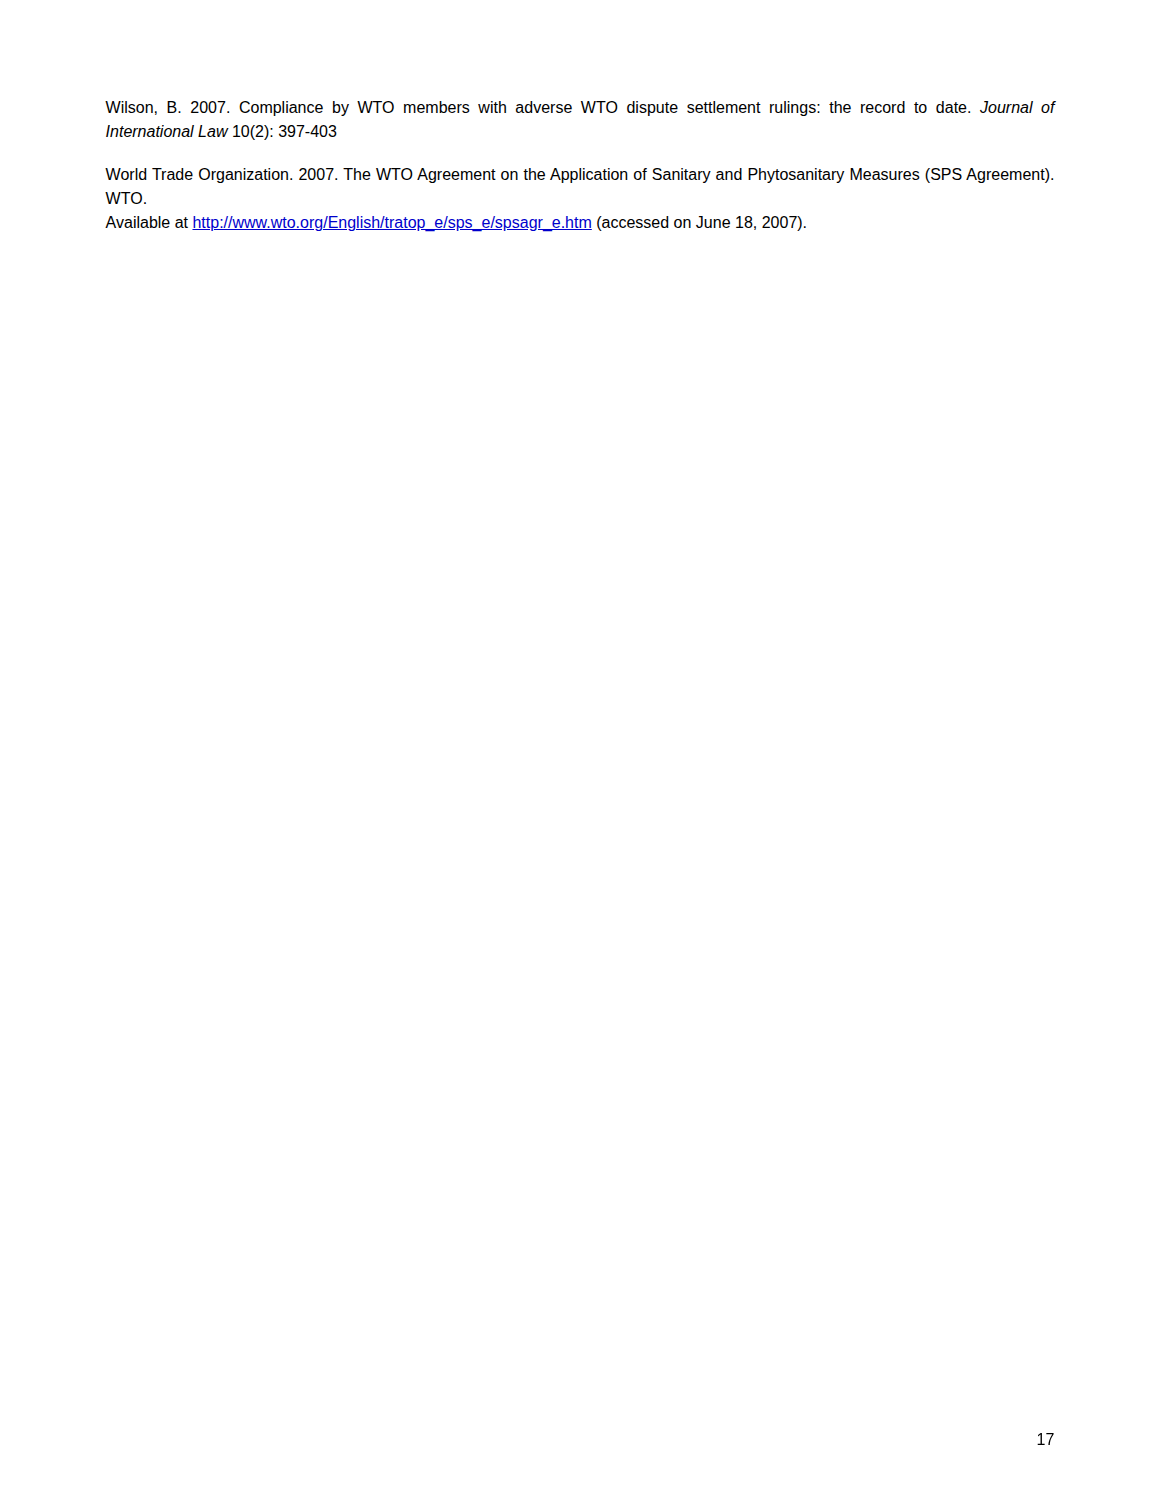Wilson, B. 2007. Compliance by WTO members with adverse WTO dispute settlement rulings: the record to date. Journal of International Law 10(2): 397-403
World Trade Organization. 2007. The WTO Agreement on the Application of Sanitary and Phytosanitary Measures (SPS Agreement). WTO.
Available at http://www.wto.org/English/tratop_e/sps_e/spsagr_e.htm (accessed on June 18, 2007).
17